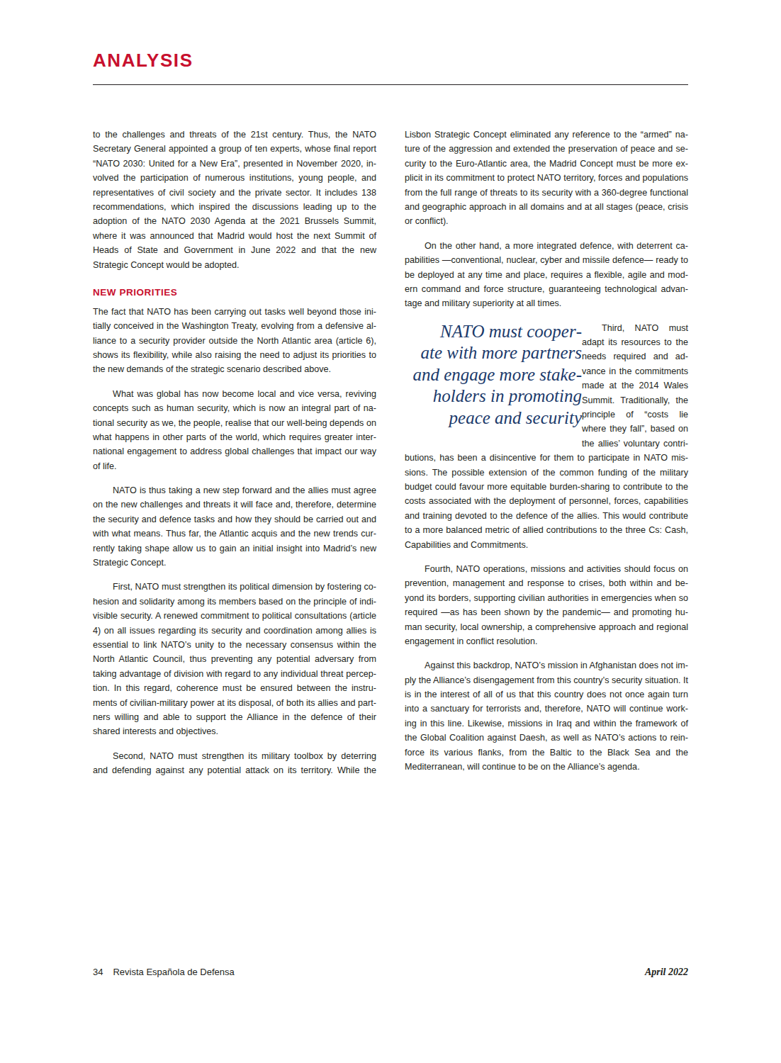ANALYSIS
to the challenges and threats of the 21st century. Thus, the NATO Secretary General appointed a group of ten experts, whose final report “NATO 2030: United for a New Era”, presented in November 2020, involved the participation of numerous institutions, young people, and representatives of civil society and the private sector. It includes 138 recommendations, which inspired the discussions leading up to the adoption of the NATO 2030 Agenda at the 2021 Brussels Summit, where it was announced that Madrid would host the next Summit of Heads of State and Government in June 2022 and that the new Strategic Concept would be adopted.
NEW PRIORITIES
The fact that NATO has been carrying out tasks well beyond those initially conceived in the Washington Treaty, evolving from a defensive alliance to a security provider outside the North Atlantic area (article 6), shows its flexibility, while also raising the need to adjust its priorities to the new demands of the strategic scenario described above.
What was global has now become local and vice versa, reviving concepts such as human security, which is now an integral part of national security as we, the people, realise that our well-being depends on what happens in other parts of the world, which requires greater international engagement to address global challenges that impact our way of life.
NATO is thus taking a new step forward and the allies must agree on the new challenges and threats it will face and, therefore, determine the security and defence tasks and how they should be carried out and with what means. Thus far, the Atlantic acquis and the new trends currently taking shape allow us to gain an initial insight into Madrid’s new Strategic Concept.
First, NATO must strengthen its political dimension by fostering cohesion and solidarity among its members based on the principle of indivisible security. A renewed commitment to political consultations (article 4) on all issues regarding its security and coordination among allies is essential to link NATO’s unity to the necessary consensus within the North Atlantic Council, thus preventing any potential adversary from taking advantage of division with regard to any individual threat perception. In this regard, coherence must be ensured between the instruments of civilian-military power at its disposal, of both its allies and partners willing and able to support the Alliance in the defence of their shared interests and objectives.
Second, NATO must strengthen its military toolbox by deterring and defending against any potential attack on its territory. While the Lisbon Strategic Concept eliminated any reference to the “armed” nature of the aggression and extended the preservation of peace and security to the Euro-Atlantic area, the Madrid Concept must be more explicit in its commitment to protect NATO territory, forces and populations from the full range of threats to its security with a 360-degree functional and geographic approach in all domains and at all stages (peace, crisis or conflict).
On the other hand, a more integrated defence, with deterrent capabilities —conventional, nuclear, cyber and missile defence— ready to be deployed at any time and place, requires a flexible, agile and modern command and force structure, guaranteeing technological advantage and military superiority at all times.
NATO must cooperate with more partners and engage more stakeholders in promoting peace and security
Third, NATO must adapt its resources to the needs required and advance in the commitments made at the 2014 Wales Summit. Traditionally, the principle of “costs lie where they fall”, based on the allies’ voluntary contributions, has been a disincentive for them to participate in NATO missions. The possible extension of the common funding of the military budget could favour more equitable burden-sharing to contribute to the costs associated with the deployment of personnel, forces, capabilities and training devoted to the defence of the allies. This would contribute to a more balanced metric of allied contributions to the three Cs: Cash, Capabilities and Commitments.
Fourth, NATO operations, missions and activities should focus on prevention, management and response to crises, both within and beyond its borders, supporting civilian authorities in emergencies when so required —as has been shown by the pandemic— and promoting human security, local ownership, a comprehensive approach and regional engagement in conflict resolution.
Against this backdrop, NATO’s mission in Afghanistan does not imply the Alliance’s disengagement from this country’s security situation. It is in the interest of all of us that this country does not once again turn into a sanctuary for terrorists and, therefore, NATO will continue working in this line. Likewise, missions in Iraq and within the framework of the Global Coalition against Daesh, as well as NATO’s actions to reinforce its various flanks, from the Baltic to the Black Sea and the Mediterranean, will continue to be on the Alliance’s agenda.
34 Revista Española de Defensa
April 2022